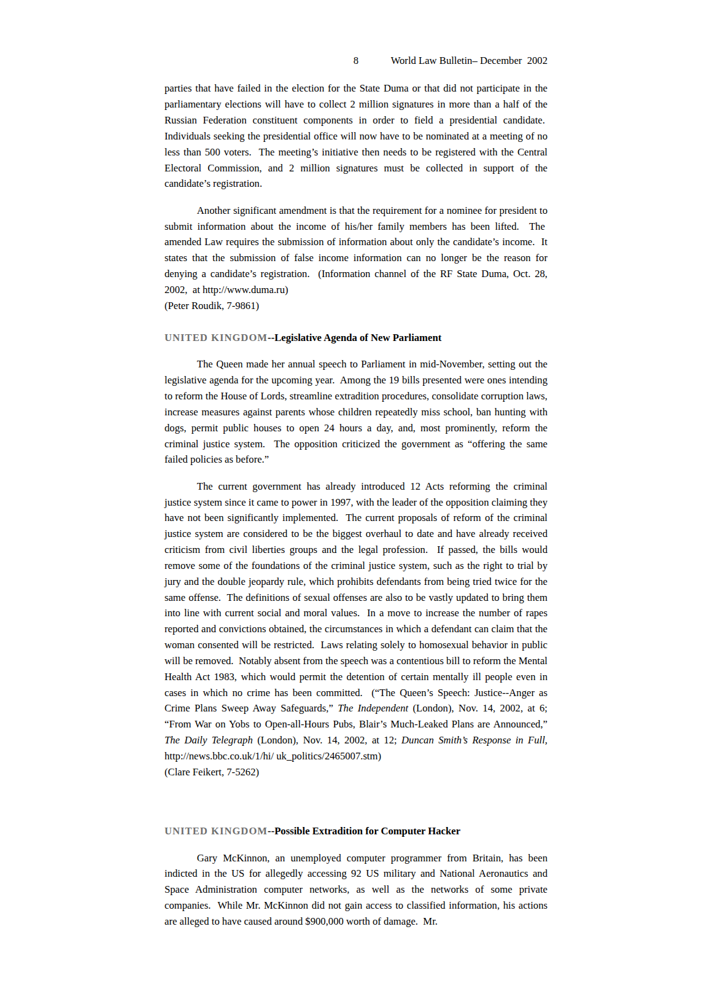8 World Law Bulletin– December 2002
parties that have failed in the election for the State Duma or that did not participate in the parliamentary elections will have to collect 2 million signatures in more than a half of the Russian Federation constituent components in order to field a presidential candidate. Individuals seeking the presidential office will now have to be nominated at a meeting of no less than 500 voters. The meeting’s initiative then needs to be registered with the Central Electoral Commission, and 2 million signatures must be collected in support of the candidate’s registration.
Another significant amendment is that the requirement for a nominee for president to submit information about the income of his/her family members has been lifted. The amended Law requires the submission of information about only the candidate’s income. It states that the submission of false income information can no longer be the reason for denying a candidate’s registration. (Information channel of the RF State Duma, Oct. 28, 2002, at http://www.duma.ru)
(Peter Roudik, 7-9861)
UNITED KINGDOM--Legislative Agenda of New Parliament
The Queen made her annual speech to Parliament in mid-November, setting out the legislative agenda for the upcoming year. Among the 19 bills presented were ones intending to reform the House of Lords, streamline extradition procedures, consolidate corruption laws, increase measures against parents whose children repeatedly miss school, ban hunting with dogs, permit public houses to open 24 hours a day, and, most prominently, reform the criminal justice system. The opposition criticized the government as “offering the same failed policies as before.”
The current government has already introduced 12 Acts reforming the criminal justice system since it came to power in 1997, with the leader of the opposition claiming they have not been significantly implemented. The current proposals of reform of the criminal justice system are considered to be the biggest overhaul to date and have already received criticism from civil liberties groups and the legal profession. If passed, the bills would remove some of the foundations of the criminal justice system, such as the right to trial by jury and the double jeopardy rule, which prohibits defendants from being tried twice for the same offense. The definitions of sexual offenses are also to be vastly updated to bring them into line with current social and moral values. In a move to increase the number of rapes reported and convictions obtained, the circumstances in which a defendant can claim that the woman consented will be restricted. Laws relating solely to homosexual behavior in public will be removed. Notably absent from the speech was a contentious bill to reform the Mental Health Act 1983, which would permit the detention of certain mentally ill people even in cases in which no crime has been committed. (“The Queen’s Speech: Justice--Anger as Crime Plans Sweep Away Safeguards,” The Independent (London), Nov. 14, 2002, at 6; “From War on Yobs to Open-all-Hours Pubs, Blair’s Much-Leaked Plans are Announced,” The Daily Telegraph (London), Nov. 14, 2002, at 12; Duncan Smith’s Response in Full, http://news.bbc.co.uk/1/hi/ uk_politics/2465007.stm)
(Clare Feikert, 7-5262)
UNITED KINGDOM--Possible Extradition for Computer Hacker
Gary McKinnon, an unemployed computer programmer from Britain, has been indicted in the US for allegedly accessing 92 US military and National Aeronautics and Space Administration computer networks, as well as the networks of some private companies. While Mr. McKinnon did not gain access to classified information, his actions are alleged to have caused around $900,000 worth of damage. Mr.